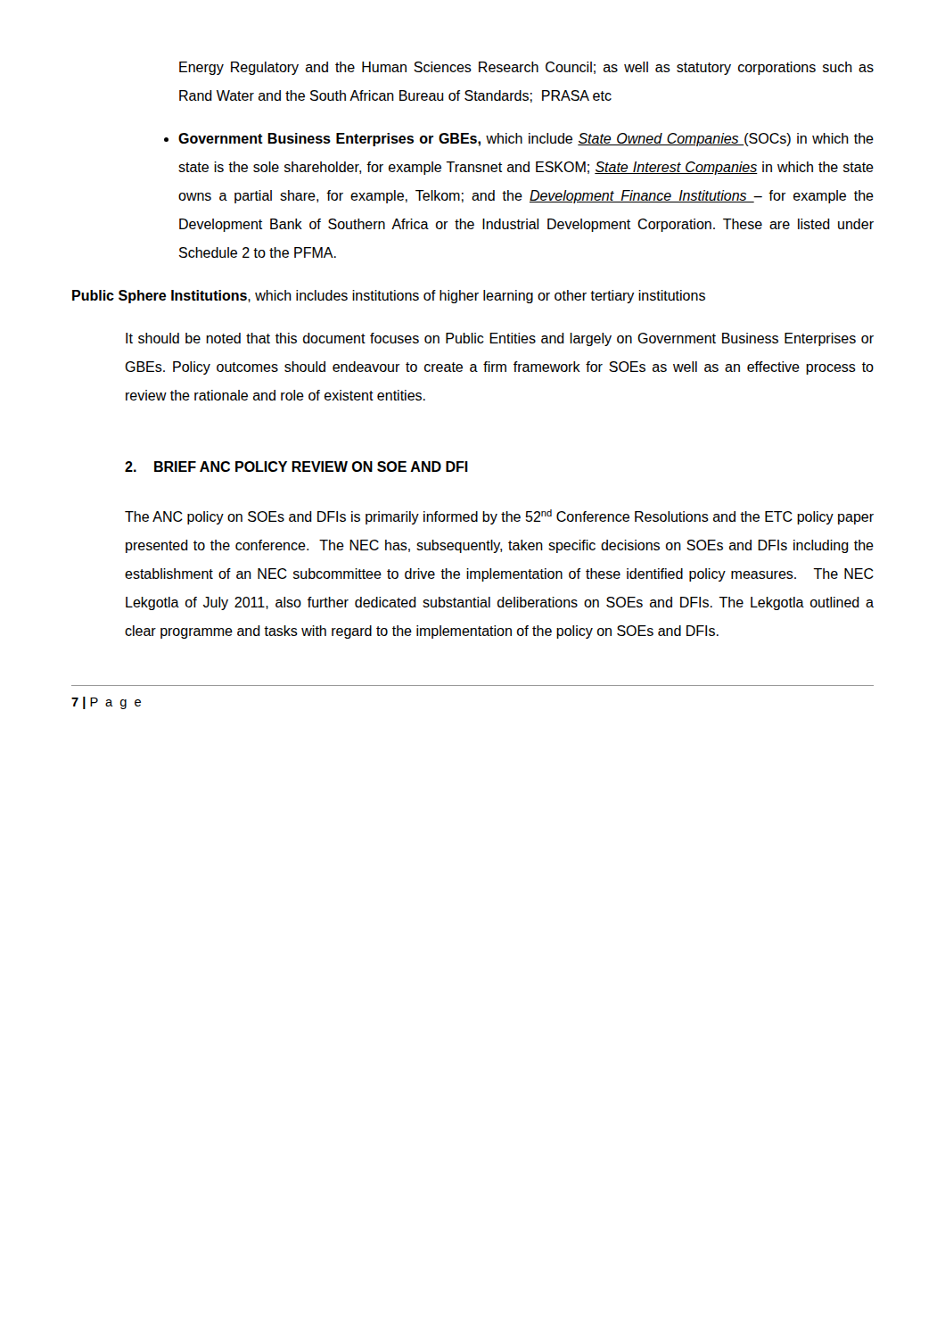Energy Regulatory and the Human Sciences Research Council; as well as statutory corporations such as Rand Water and the South African Bureau of Standards; PRASA etc
Government Business Enterprises or GBEs, which include State Owned Companies (SOCs) in which the state is the sole shareholder, for example Transnet and ESKOM; State Interest Companies in which the state owns a partial share, for example, Telkom; and the Development Finance Institutions – for example the Development Bank of Southern Africa or the Industrial Development Corporation. These are listed under Schedule 2 to the PFMA.
Public Sphere Institutions, which includes institutions of higher learning or other tertiary institutions
It should be noted that this document focuses on Public Entities and largely on Government Business Enterprises or GBEs. Policy outcomes should endeavour to create a firm framework for SOEs as well as an effective process to review the rationale and role of existent entities.
2. BRIEF ANC POLICY REVIEW ON SOE AND DFI
The ANC policy on SOEs and DFIs is primarily informed by the 52nd Conference Resolutions and the ETC policy paper presented to the conference. The NEC has, subsequently, taken specific decisions on SOEs and DFIs including the establishment of an NEC subcommittee to drive the implementation of these identified policy measures. The NEC Lekgotla of July 2011, also further dedicated substantial deliberations on SOEs and DFIs. The Lekgotla outlined a clear programme and tasks with regard to the implementation of the policy on SOEs and DFIs.
7 | P a g e